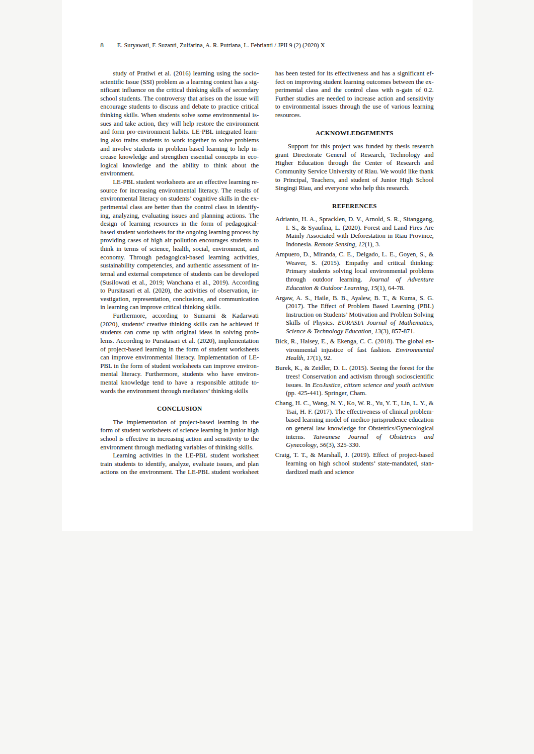8 E. Suryawati, F. Suzanti, Zulfarina, A. R. Putriana, L. Febrianti / JPII 9 (2) (2020) X
study of Pratiwi et al. (2016) learning using the socio-scientific Issue (SSI) problem as a learning context has a significant influence on the critical thinking skills of secondary school students. The controversy that arises on the issue will encourage students to discuss and debate to practice critical thinking skills. When students solve some environmental issues and take action, they will help restore the environment and form pro-environment habits. LE-PBL integrated learning also trains students to work together to solve problems and involve students in problem-based learning to help increase knowledge and strengthen essential concepts in ecological knowledge and the ability to think about the environment.
LE-PBL student worksheets are an effective learning resource for increasing environmental literacy. The results of environmental literacy on students’ cognitive skills in the experimental class are better than the control class in identifying, analyzing, evaluating issues and planning actions. The design of learning resources in the form of pedagogical-based student worksheets for the ongoing learning process by providing cases of high air pollution encourages students to think in terms of science, health, social, environment, and economy. Through pedagogical-based learning activities, sustainability competencies, and authentic assessment of internal and external competence of students can be developed (Susilowati et al., 2019; Wanchana et al., 2019). According to Pursitasari et al. (2020), the activities of observation, investigation, representation, conclusions, and communication in learning can improve critical thinking skills.
Furthermore, according to Sumarni & Kadarwati (2020), students’ creative thinking skills can be achieved if students can come up with original ideas in solving problems. According to Pursitasari et al. (2020), implementation of project-based learning in the form of student worksheets can improve environmental literacy. Implementation of LE-PBL in the form of student worksheets can improve environmental literacy. Furthermore, students who have environmental knowledge tend to have a responsible attitude towards the environment through mediators’ thinking skills
Conclusion
The implementation of project-based learning in the form of student worksheets of science learning in junior high school is effective in increasing action and sensitivity to the environment through mediating variables of thinking skills.
Learning activities in the LE-PBL student worksheet train students to identify, analyze, evaluate issues, and plan actions on the environment. The LE-PBL student worksheet has been tested for its effectiveness and has a significant effect on improving student learning outcomes between the experimental class and the control class with n-gain of 0.2. Further studies are needed to increase action and sensitivity to environmental issues through the use of various learning resources.
Acknowledgements
Support for this project was funded by thesis research grant Directorate General of Research, Technology and Higher Education through the Center of Research and Community Service University of Riau. We would like thank to Principal, Teachers, and student of Junior High School Singingi Riau, and everyone who help this research.
References
Adrianto, H. A., Spracklen, D. V., Arnold, S. R., Sitanggang, I. S., & Syaufina, L. (2020). Forest and Land Fires Are Mainly Associated with Deforestation in Riau Province, Indonesia. Remote Sensing, 12(1), 3.
Ampuero, D., Miranda, C. E., Delgado, L. E., Goyen, S., & Weaver, S. (2015). Empathy and critical thinking: Primary students solving local environmental problems through outdoor learning. Journal of Adventure Education & Outdoor Learning, 15(1), 64-78.
Argaw, A. S., Haile, B. B., Ayalew, B. T., & Kuma, S. G. (2017). The Effect of Problem Based Learning (PBL) Instruction on Students’ Motivation and Problem Solving Skills of Physics. EURASIA Journal of Mathematics, Science & Technology Education, 13(3), 857-871.
Bick, R., Halsey, E., & Ekenga, C. C. (2018). The global environmental injustice of fast fashion. Environmental Health, 17(1), 92.
Burek, K., & Zeidler, D. L. (2015). Seeing the forest for the trees! Conservation and activism through socioscientific issues. In EcoJustice, citizen science and youth activism (pp. 425-441). Springer, Cham.
Chang, H. C., Wang, N. Y., Ko, W. R., Yu, Y. T., Lin, L. Y., & Tsai, H. F. (2017). The effectiveness of clinical problem-based learning model of medico-jurisprudence education on general law knowledge for Obstetrics/Gynecological interns. Taiwanese Journal of Obstetrics and Gynecology, 56(3), 325-330.
Craig, T. T., & Marshall, J. (2019). Effect of project-based learning on high school students’ state-mandated, standardized math and science